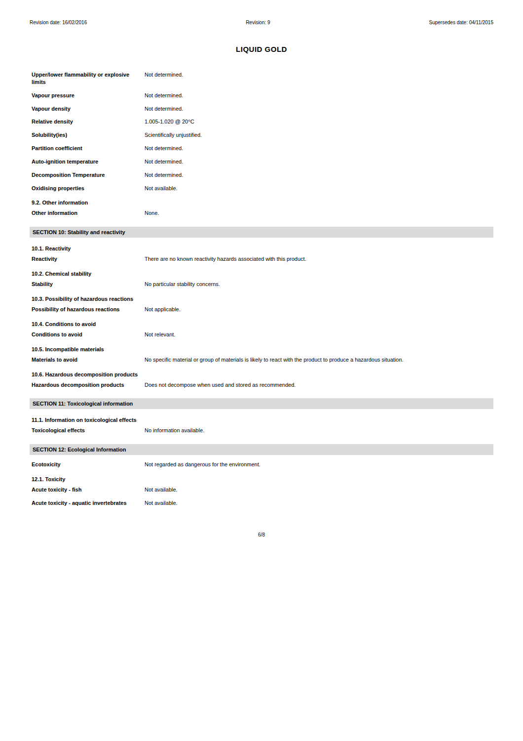Revision date: 16/02/2016 Revision: 9 Supersedes date: 04/11/2015
LIQUID GOLD
| Upper/lower flammability or explosive limits | Not determined. |
| Vapour pressure | Not determined. |
| Vapour density | Not determined. |
| Relative density | 1.005-1.020 @ 20°C |
| Solubility(ies) | Scientifically unjustified. |
| Partition coefficient | Not determined. |
| Auto-ignition temperature | Not determined. |
| Decomposition Temperature | Not determined. |
| Oxidising properties | Not available. |
9.2. Other information
| Other information | None. |
SECTION 10: Stability and reactivity
10.1. Reactivity
| Reactivity | There are no known reactivity hazards associated with this product. |
10.2. Chemical stability
| Stability | No particular stability concerns. |
10.3. Possibility of hazardous reactions
| Possibility of hazardous reactions | Not applicable. |
10.4. Conditions to avoid
| Conditions to avoid | Not relevant. |
10.5. Incompatible materials
| Materials to avoid | No specific material or group of materials is likely to react with the product to produce a hazardous situation. |
10.6. Hazardous decomposition products
| Hazardous decomposition products | Does not decompose when used and stored as recommended. |
SECTION 11: Toxicological information
11.1. Information on toxicological effects
| Toxicological effects | No information available. |
SECTION 12: Ecological Information
| Ecotoxicity | Not regarded as dangerous for the environment. |
12.1. Toxicity
| Acute toxicity - fish | Not available. |
| Acute toxicity - aquatic invertebrates | Not available. |
6/8